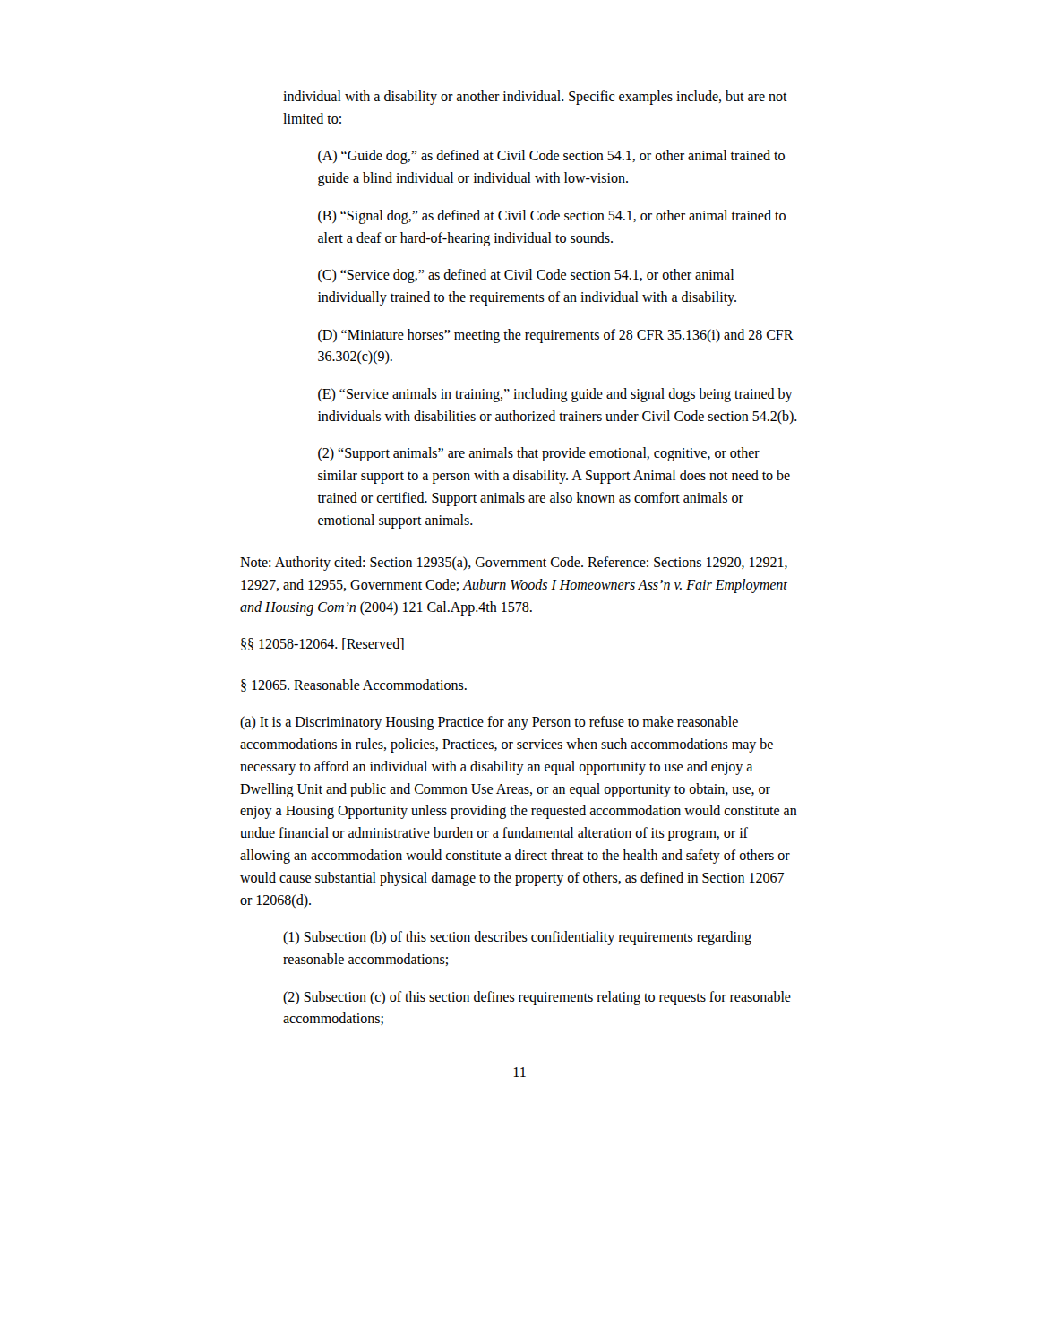individual with a disability or another individual. Specific examples include, but are not limited to:
(A) “Guide dog,” as defined at Civil Code section 54.1, or other animal trained to guide a blind individual or individual with low-vision.
(B) “Signal dog,” as defined at Civil Code section 54.1, or other animal trained to alert a deaf or hard-of-hearing individual to sounds.
(C) “Service dog,” as defined at Civil Code section 54.1, or other animal individually trained to the requirements of an individual with a disability.
(D) “Miniature horses” meeting the requirements of 28 CFR 35.136(i) and 28 CFR 36.302(c)(9).
(E) “Service animals in training,” including guide and signal dogs being trained by individuals with disabilities or authorized trainers under Civil Code section 54.2(b).
(2) “Support animals” are animals that provide emotional, cognitive, or other similar support to a person with a disability. A Support Animal does not need to be trained or certified. Support animals are also known as comfort animals or emotional support animals.
Note: Authority cited: Section 12935(a), Government Code. Reference: Sections 12920, 12921, 12927, and 12955, Government Code; Auburn Woods I Homeowners Ass’n v. Fair Employment and Housing Com’n (2004) 121 Cal.App.4th 1578.
§§ 12058-12064. [Reserved]
§ 12065. Reasonable Accommodations.
(a) It is a Discriminatory Housing Practice for any Person to refuse to make reasonable accommodations in rules, policies, Practices, or services when such accommodations may be necessary to afford an individual with a disability an equal opportunity to use and enjoy a Dwelling Unit and public and Common Use Areas, or an equal opportunity to obtain, use, or enjoy a Housing Opportunity unless providing the requested accommodation would constitute an undue financial or administrative burden or a fundamental alteration of its program, or if allowing an accommodation would constitute a direct threat to the health and safety of others or would cause substantial physical damage to the property of others, as defined in Section 12067 or 12068(d).
(1) Subsection (b) of this section describes confidentiality requirements regarding reasonable accommodations;
(2) Subsection (c) of this section defines requirements relating to requests for reasonable accommodations;
11